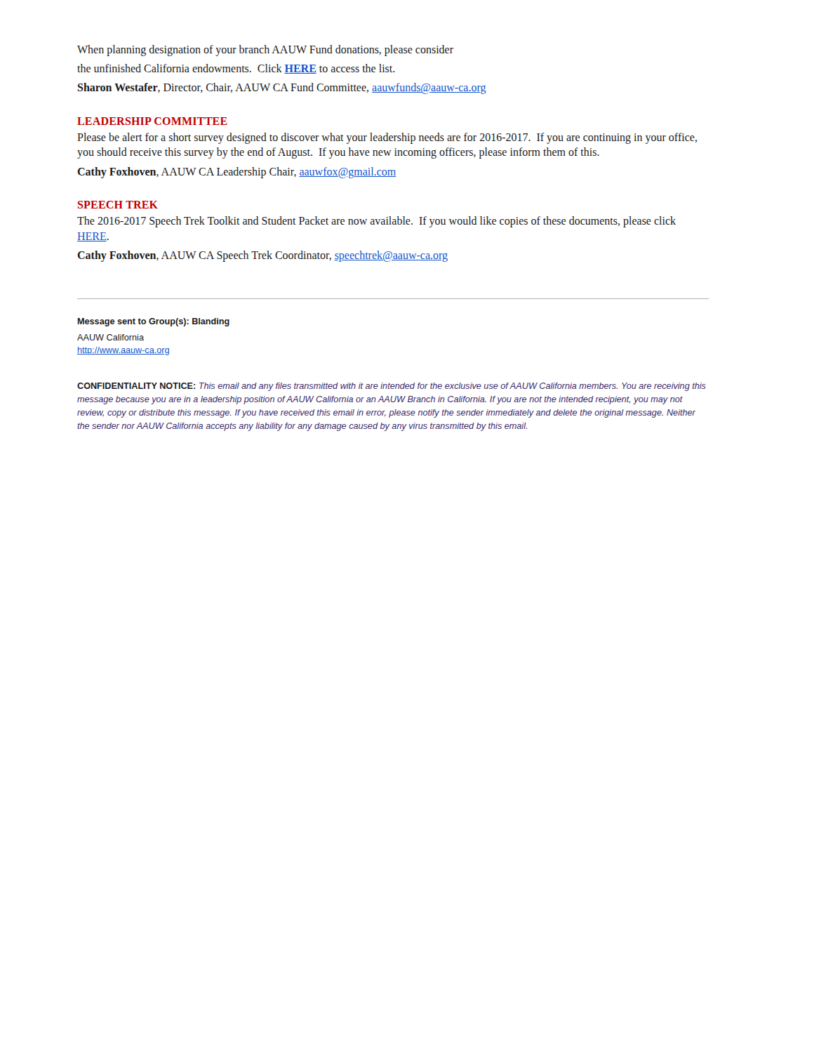When planning designation of your branch AAUW Fund donations, please consider
the unfinished California endowments. Click HERE to access the list.
Sharon Westafer, Director, Chair, AAUW CA Fund Committee, aauwfunds@aauw-ca.org
LEADERSHIP COMMITTEE
Please be alert for a short survey designed to discover what your leadership needs are for 2016-2017. If you are continuing in your office, you should receive this survey by the end of August. If you have new incoming officers, please inform them of this.
Cathy Foxhoven, AAUW CA Leadership Chair, aauwfox@gmail.com
SPEECH TREK
The 2016-2017 Speech Trek Toolkit and Student Packet are now available. If you would like copies of these documents, please click HERE.
Cathy Foxhoven, AAUW CA Speech Trek Coordinator, speechtrek@aauw-ca.org
Message sent to Group(s): Blanding
AAUW California
http://www.aauw-ca.org
CONFIDENTIALITY NOTICE: This email and any files transmitted with it are intended for the exclusive use of AAUW California members. You are receiving this message because you are in a leadership position of AAUW California or an AAUW Branch in California. If you are not the intended recipient, you may not review, copy or distribute this message. If you have received this email in error, please notify the sender immediately and delete the original message. Neither the sender nor AAUW California accepts any liability for any damage caused by any virus transmitted by this email.